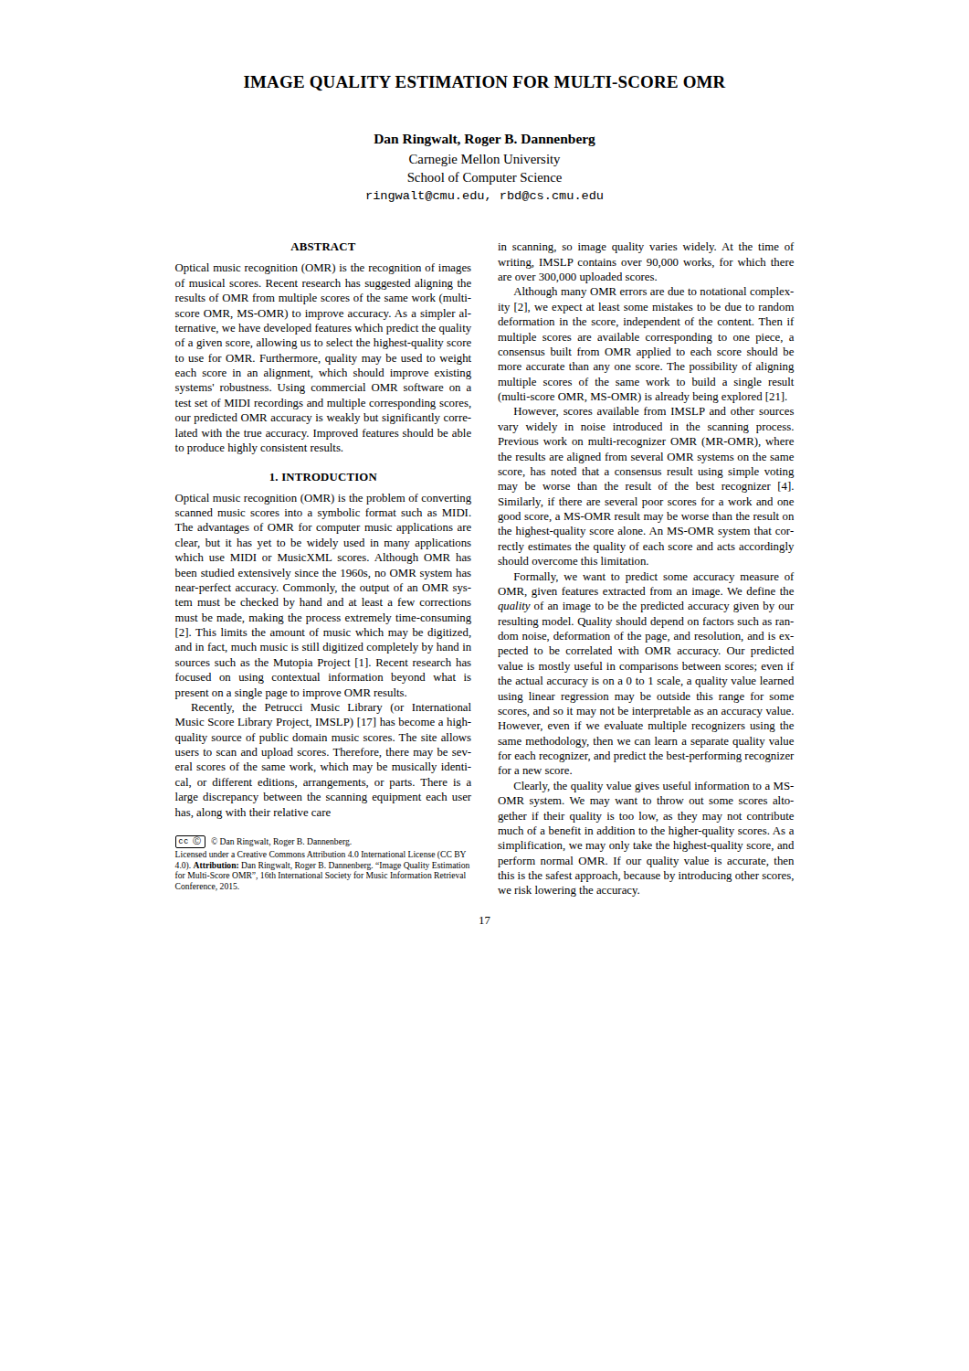IMAGE QUALITY ESTIMATION FOR MULTI-SCORE OMR
Dan Ringwalt, Roger B. Dannenberg
Carnegie Mellon University
School of Computer Science
ringwalt@cmu.edu, rbd@cs.cmu.edu
Abstract
Optical music recognition (OMR) is the recognition of images of musical scores. Recent research has suggested aligning the results of OMR from multiple scores of the same work (multi-score OMR, MS-OMR) to improve accuracy. As a simpler alternative, we have developed features which predict the quality of a given score, allowing us to select the highest-quality score to use for OMR. Furthermore, quality may be used to weight each score in an alignment, which should improve existing systems' robustness. Using commercial OMR software on a test set of MIDI recordings and multiple corresponding scores, our predicted OMR accuracy is weakly but significantly correlated with the true accuracy. Improved features should be able to produce highly consistent results.
1. Introduction
Optical music recognition (OMR) is the problem of converting scanned music scores into a symbolic format such as MIDI. The advantages of OMR for computer music applications are clear, but it has yet to be widely used in many applications which use MIDI or MusicXML scores. Although OMR has been studied extensively since the 1960s, no OMR system has near-perfect accuracy. Commonly, the output of an OMR system must be checked by hand and at least a few corrections must be made, making the process extremely time-consuming [2]. This limits the amount of music which may be digitized, and in fact, much music is still digitized completely by hand in sources such as the Mutopia Project [1]. Recent research has focused on using contextual information beyond what is present on a single page to improve OMR results.
Recently, the Petrucci Music Library (or International Music Score Library Project, IMSLP) [17] has become a high-quality source of public domain music scores. The site allows users to scan and upload scores. Therefore, there may be several scores of the same work, which may be musically identical, or different editions, arrangements, or parts. There is a large discrepancy between the scanning equipment each user has, along with their relative care
cc Ⓒ © Dan Ringwalt, Roger B. Dannenberg.
Licensed under a Creative Commons Attribution 4.0 International License (CC BY 4.0). Attribution: Dan Ringwalt, Roger B. Dannenberg. “Image Quality Estimation for Multi-Score OMR”, 16th International Society for Music Information Retrieval Conference, 2015.
in scanning, so image quality varies widely. At the time of writing, IMSLP contains over 90,000 works, for which there are over 300,000 uploaded scores.
Although many OMR errors are due to notational complexity [2], we expect at least some mistakes to be due to random deformation in the score, independent of the content. Then if multiple scores are available corresponding to one piece, a consensus built from OMR applied to each score should be more accurate than any one score. The possibility of aligning multiple scores of the same work to build a single result (multi-score OMR, MS-OMR) is already being explored [21].
However, scores available from IMSLP and other sources vary widely in noise introduced in the scanning process. Previous work on multi-recognizer OMR (MR-OMR), where the results are aligned from several OMR systems on the same score, has noted that a consensus result using simple voting may be worse than the result of the best recognizer [4]. Similarly, if there are several poor scores for a work and one good score, a MS-OMR result may be worse than the result on the highest-quality score alone. An MS-OMR system that correctly estimates the quality of each score and acts accordingly should overcome this limitation.
Formally, we want to predict some accuracy measure of OMR, given features extracted from an image. We define the quality of an image to be the predicted accuracy given by our resulting model. Quality should depend on factors such as random noise, deformation of the page, and resolution, and is expected to be correlated with OMR accuracy. Our predicted value is mostly useful in comparisons between scores; even if the actual accuracy is on a 0 to 1 scale, a quality value learned using linear regression may be outside this range for some scores, and so it may not be interpretable as an accuracy value. However, even if we evaluate multiple recognizers using the same methodology, then we can learn a separate quality value for each recognizer, and predict the best-performing recognizer for a new score.
Clearly, the quality value gives useful information to a MS-OMR system. We may want to throw out some scores altogether if their quality is too low, as they may not contribute much of a benefit in addition to the higher-quality scores. As a simplification, we may only take the highest-quality score, and perform normal OMR. If our quality value is accurate, then this is the safest approach, because by introducing other scores, we risk lowering the accuracy.
17